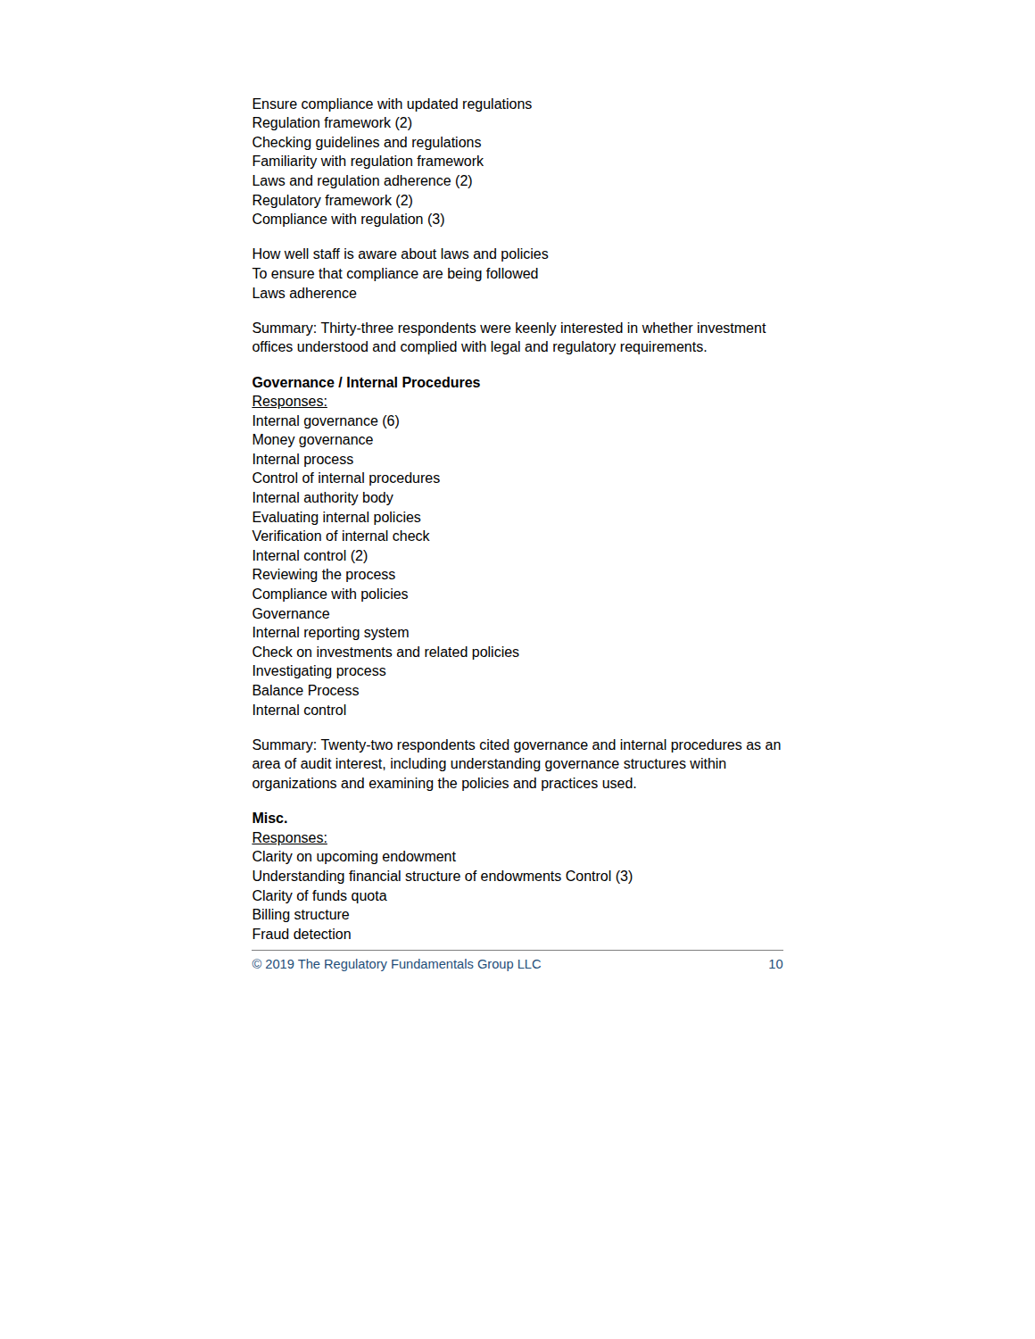Ensure compliance with updated regulations
Regulation framework (2)
Checking guidelines and regulations
Familiarity with regulation framework
Laws and regulation adherence (2)
Regulatory framework (2)
Compliance with regulation (3)
How well staff is aware about laws and policies
To ensure that compliance are being followed
Laws adherence
Summary: Thirty-three respondents were keenly interested in whether investment offices understood and complied with legal and regulatory requirements.
Governance / Internal Procedures
Responses:
Internal governance (6)
Money governance
Internal process
Control of internal procedures
Internal authority body
Evaluating internal policies
Verification of internal check
Internal control (2)
Reviewing the process
Compliance with policies
Governance
Internal reporting system
Check on investments and related policies
Investigating process
Balance Process
Internal control
Summary: Twenty-two respondents cited governance and internal procedures as an area of audit interest, including understanding governance structures within organizations and examining the policies and practices used.
Misc.
Responses:
Clarity on upcoming endowment
Understanding financial structure of endowments Control (3)
Clarity of funds quota
Billing structure
Fraud detection
© 2019 The Regulatory Fundamentals Group LLC 10